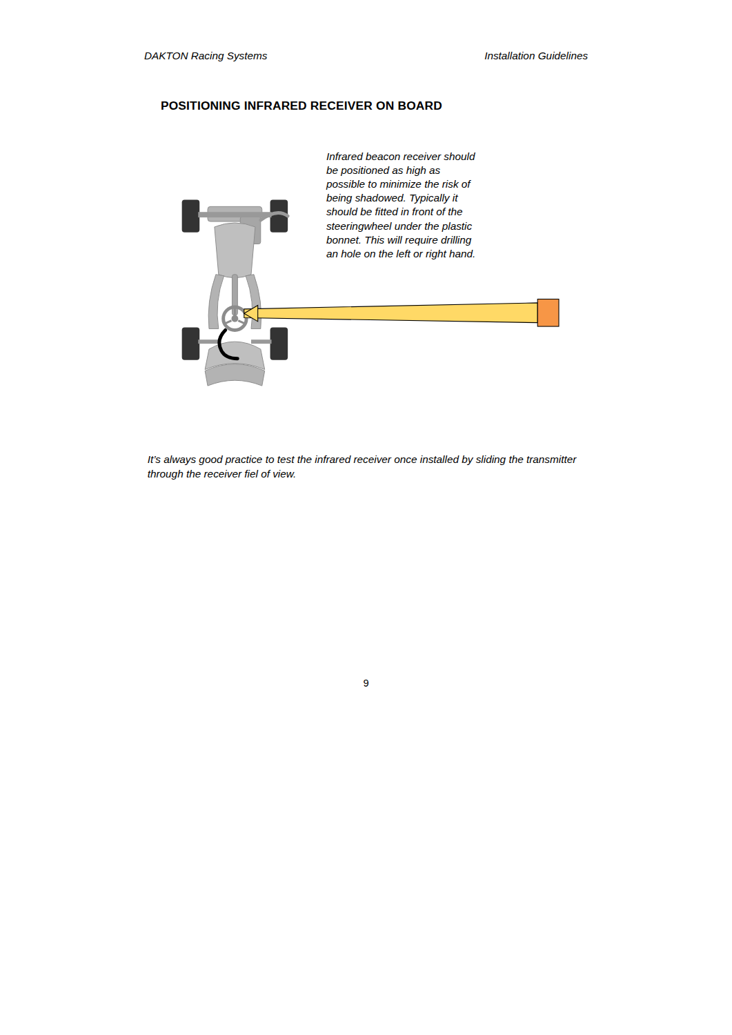DAKTON Racing Systems Installation Guidelines
POSITIONING INFRARED RECEIVER ON BOARD
Infrared beacon receiver should be positioned as high as possible to minimize the risk of being shadowed. Typically it should be fitted in front of the steeringwheel under the plastic bonnet. This will require drilling an hole on the left or right hand.
It’s always good practice to test the infrared receiver once installed by sliding the transmitter through the receiver fiel of view.
9